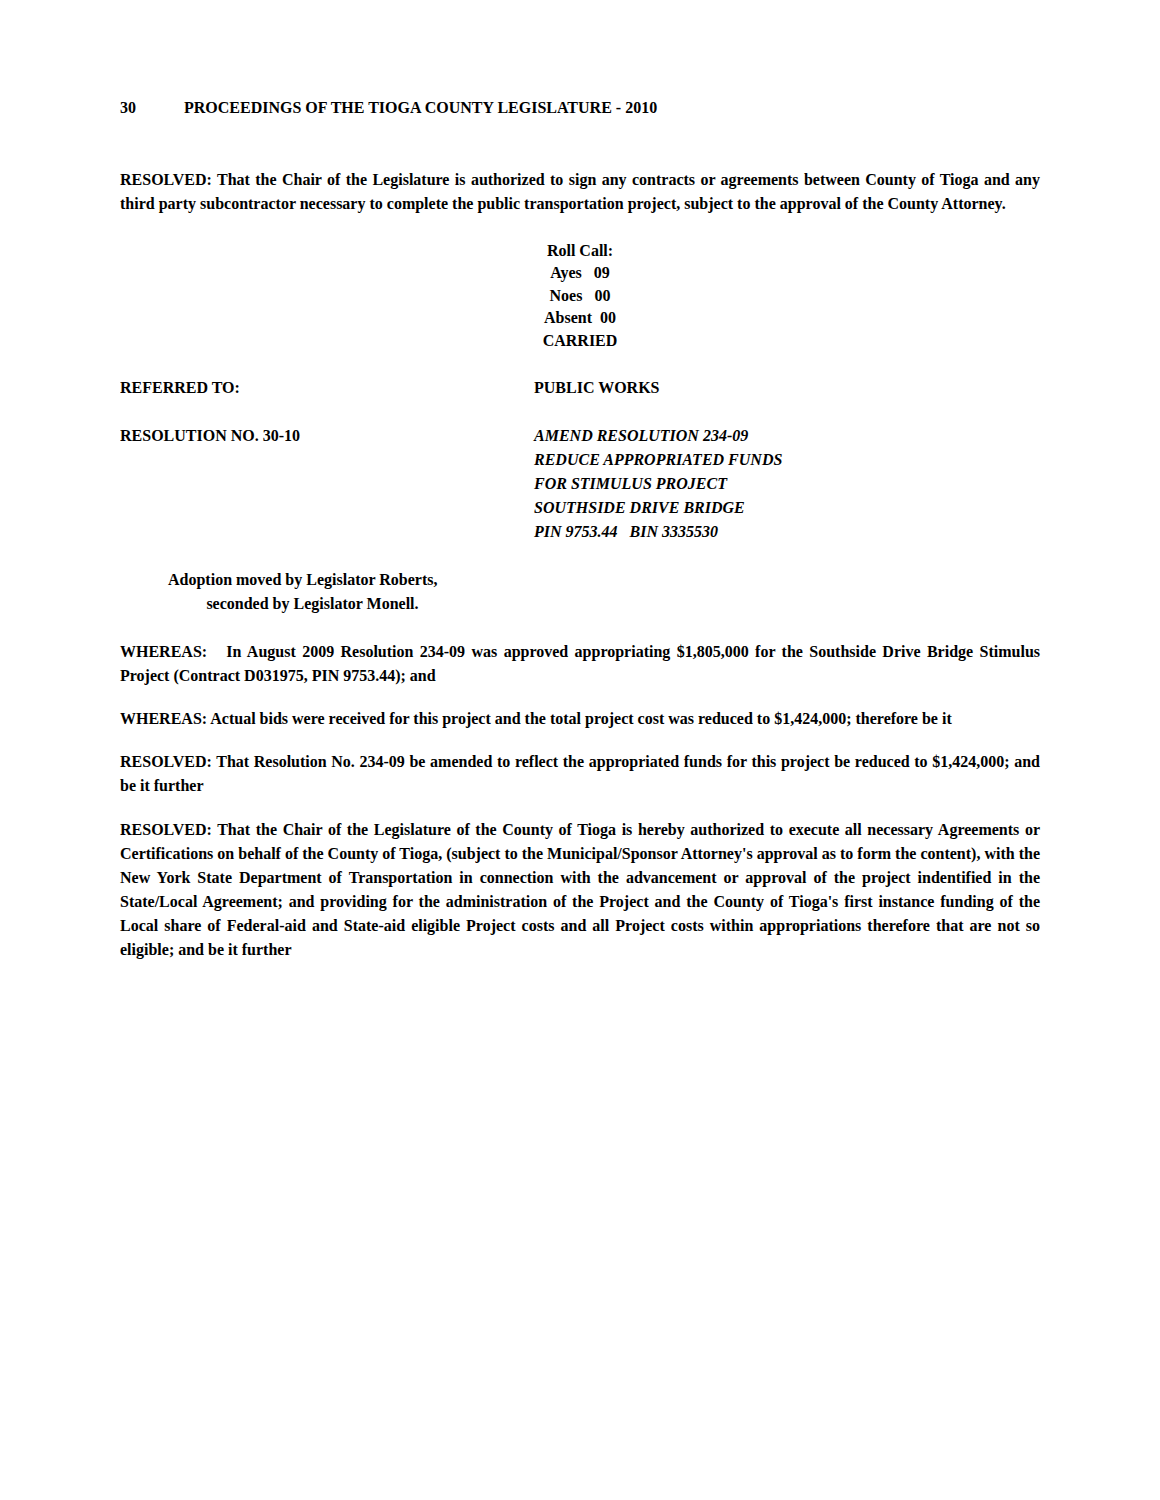30 PROCEEDINGS OF THE TIOGA COUNTY LEGISLATURE - 2010
RESOLVED: That the Chair of the Legislature is authorized to sign any contracts or agreements between County of Tioga and any third party subcontractor necessary to complete the public transportation project, subject to the approval of the County Attorney.
Roll Call: Ayes 09 Noes 00 Absent 00 CARRIED
REFERRED TO:
PUBLIC WORKS
RESOLUTION NO. 30-10
AMEND RESOLUTION 234-09
REDUCE APPROPRIATED FUNDS
FOR STIMULUS PROJECT
SOUTHSIDE DRIVE BRIDGE
PIN 9753.44 BIN 3335530
Adoption moved by Legislator Roberts,
seconded by Legislator Monell.
WHEREAS: In August 2009 Resolution 234-09 was approved appropriating $1,805,000 for the Southside Drive Bridge Stimulus Project (Contract D031975, PIN 9753.44); and
WHEREAS: Actual bids were received for this project and the total project cost was reduced to $1,424,000; therefore be it
RESOLVED: That Resolution No. 234-09 be amended to reflect the appropriated funds for this project be reduced to $1,424,000; and be it further
RESOLVED: That the Chair of the Legislature of the County of Tioga is hereby authorized to execute all necessary Agreements or Certifications on behalf of the County of Tioga, (subject to the Municipal/Sponsor Attorney's approval as to form the content), with the New York State Department of Transportation in connection with the advancement or approval of the project indentified in the State/Local Agreement; and providing for the administration of the Project and the County of Tioga's first instance funding of the Local share of Federal-aid and State-aid eligible Project costs and all Project costs within appropriations therefore that are not so eligible; and be it further